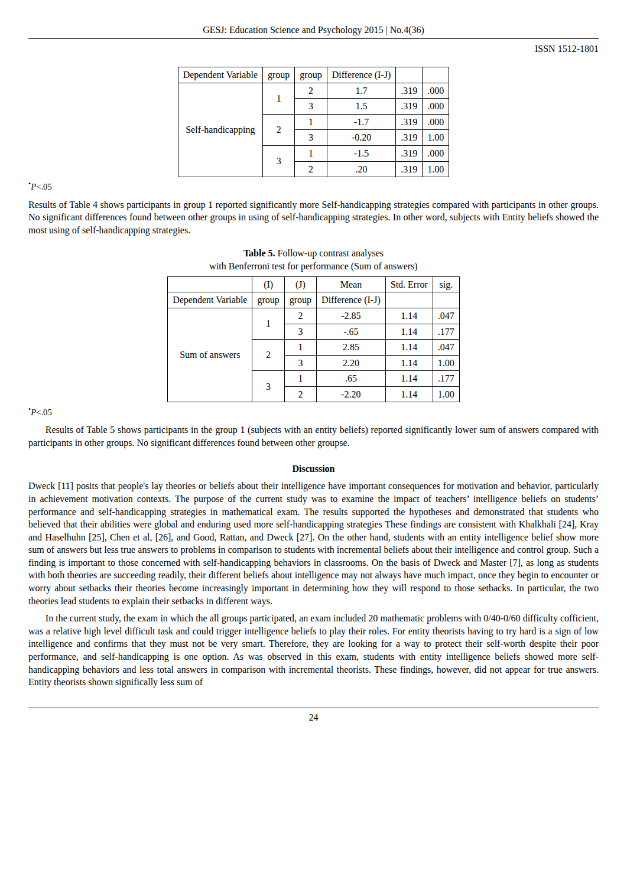GESJ: Education Science and Psychology 2015 | No.4(36)
ISSN 1512-1801
| Dependent Variable | group | group | Difference (I-J) | | |
| Self-handicapping | 1 | 2 | 1.7 | .319 | .000 |
| 3 | 1.5 | .319 | .000 |
| 2 | 1 | -1.7 | .319 | .000 |
| 3 | -0.20 | .319 | 1.00 |
| 3 | 1 | -1.5 | .319 | .000 |
| 2 | .20 | .319 | 1.00 |
•P<.05
Results of Table 4 shows participants in group 1 reported significantly more Self-handicapping strategies compared with participants in other groups. No significant differences found between other groups in using of self-handicapping strategies. In other word, subjects with Entity beliefs showed the most using of self-handicapping strategies.
Table 5. Follow-up contrast analyses
with Benferroni test for performance (Sum of answers)
| | (I) | (J) | Mean | Std. Error | sig. |
| Dependent Variable | group | group | Difference (I-J) | | |
| Sum of answers | 1 | 2 | -2.85 | 1.14 | .047 |
| 3 | -.65 | 1.14 | .177 |
| 2 | 1 | 2.85 | 1.14 | .047 |
| 3 | 2.20 | 1.14 | 1.00 |
| 3 | 1 | .65 | 1.14 | .177 |
| 2 | -2.20 | 1.14 | 1.00 |
•P<.05
Results of Table 5 shows participants in the group 1 (subjects with an entity beliefs) reported significantly lower sum of answers compared with participants in other groups. No significant differences found between other groupse.
Discussion
Dweck [11] posits that people's lay theories or beliefs about their intelligence have important consequences for motivation and behavior, particularly in achievement motivation contexts. The purpose of the current study was to examine the impact of teachers’ intelligence beliefs on students’ performance and self-handicapping strategies in mathematical exam. The results supported the hypotheses and demonstrated that students who believed that their abilities were global and enduring used more self-handicapping strategies These findings are consistent with Khalkhali [24], Kray and Haselhuhn [25], Chen et al, [26], and Good, Rattan, and Dweck [27]. On the other hand, students with an entity intelligence belief show more sum of answers but less true answers to problems in comparison to students with incremental beliefs about their intelligence and control group. Such a finding is important to those concerned with self-handicapping behaviors in classrooms. On the basis of Dweck and Master [7], as long as students with both theories are succeeding readily, their different beliefs about intelligence may not always have much impact, once they begin to encounter or worry about setbacks their theories become increasingly important in determining how they will respond to those setbacks. In particular, the two theories lead students to explain their setbacks in different ways.
In the current study, the exam in which the all groups participated, an exam included 20 mathematic problems with 0/40-0/60 difficulty cofficient, was a relative high level difficult task and could trigger intelligence beliefs to play their roles. For entity theorists having to try hard is a sign of low intelligence and confirms that they must not be very smart. Therefore, they are looking for a way to protect their self-worth despite their poor performance, and self-handicapping is one option. As was observed in this exam, students with entity intelligence beliefs showed more self-handicapping behaviors and less total answers in comparison with incremental theorists. These findings, however, did not appear for true answers. Entity theorists shown significally less sum of
24